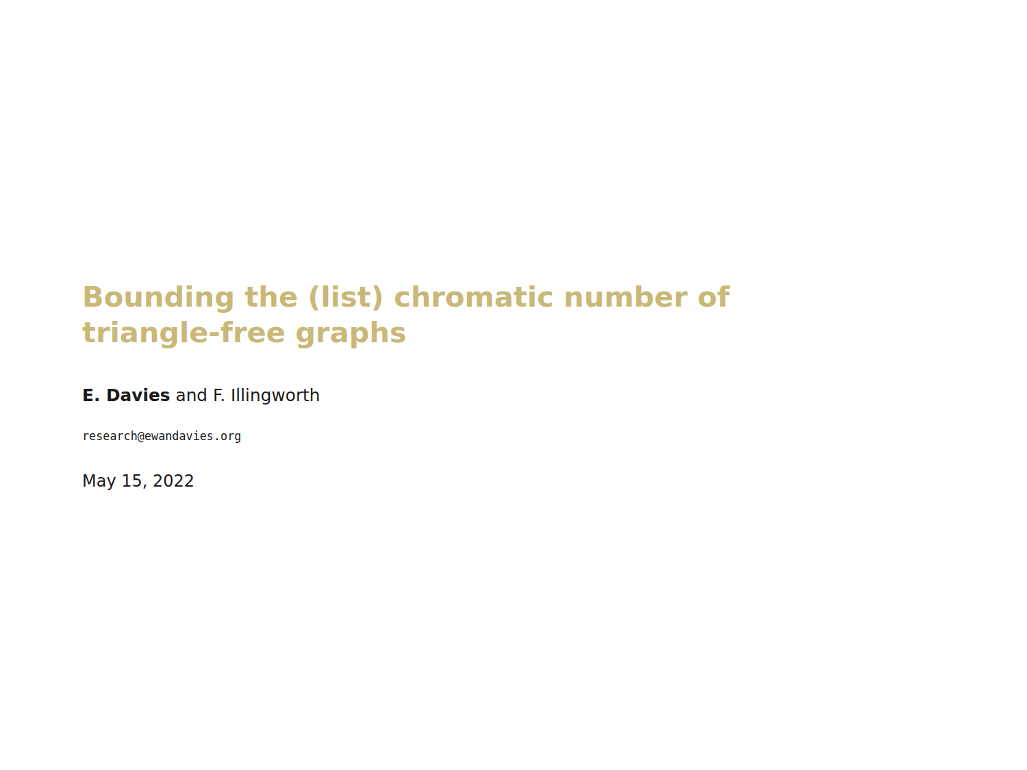Bounding the (list) chromatic number of triangle-free graphs
E. Davies and F. Illingworth
research@ewandavies.org
May 15, 2022